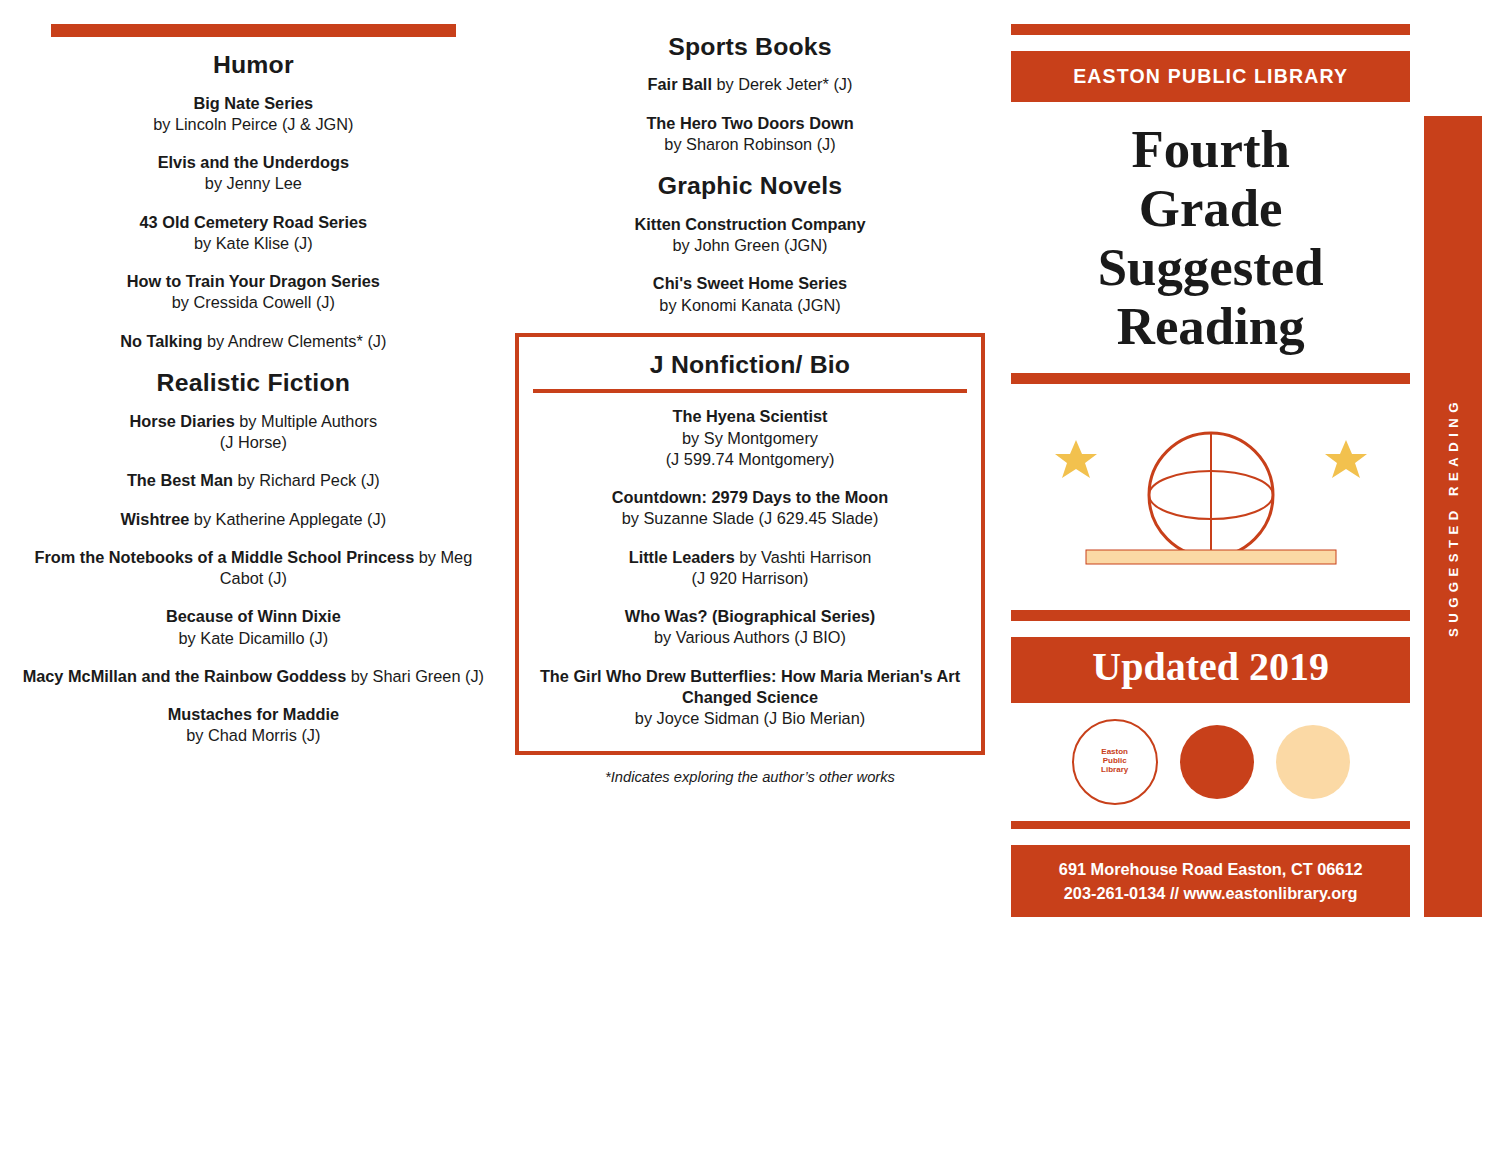Humor
Big Nate Series
by Lincoln Peirce (J & JGN)
Elvis and the Underdogs
by Jenny Lee
43 Old Cemetery Road Series
by Kate Klise (J)
How to Train Your Dragon Series
by Cressida Cowell (J)
No Talking by Andrew Clements* (J)
Realistic Fiction
Horse Diaries by Multiple Authors
(J Horse)
The Best Man by Richard Peck (J)
Wishtree by Katherine Applegate (J)
From the Notebooks of a Middle School Princess by Meg Cabot (J)
Because of Winn Dixie
by Kate Dicamillo (J)
Macy McMillan and the Rainbow Goddess by Shari Green (J)
Mustaches for Maddie
by Chad Morris (J)
Sports Books
Fair Ball by Derek Jeter* (J)
The Hero Two Doors Down
by Sharon Robinson (J)
Graphic Novels
Kitten Construction Company
by John Green (JGN)
Chi's Sweet Home Series
by Konomi Kanata (JGN)
J Nonfiction/ Bio
The Hyena Scientist
by Sy Montgomery
(J 599.74 Montgomery)
Countdown: 2979 Days to the Moon
by Suzanne Slade (J 629.45 Slade)
Little Leaders by Vashti Harrison
(J 920 Harrison)
Who Was? (Biographical Series)
by Various Authors (J BIO)
The Girl Who Drew Butterflies: How Maria Merian's Art Changed Science
by Joyce Sidman (J Bio Merian)
*Indicates exploring the author’s other works
Easton Public Library
Fourth
Grade
Suggested
Reading
Updated 2019
Easton
Public
Library
691 Morehouse Road Easton, CT 06612
203-261-0134 // www.eastonlibrary.org
Suggested Reading